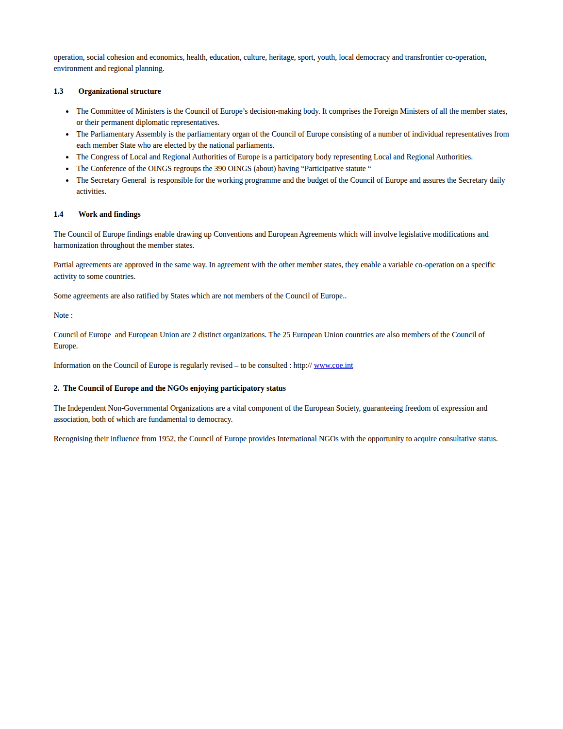operation, social cohesion and economics, health, education, culture, heritage, sport, youth, local democracy and transfrontier co-operation, environment and regional planning.
1.3 Organizational structure
The Committee of Ministers is the Council of Europe’s decision-making body. It comprises the Foreign Ministers of all the member states, or their permanent diplomatic representatives.
The Parliamentary Assembly is the parliamentary organ of the Council of Europe consisting of a number of individual representatives from each member State who are elected by the national parliaments.
The Congress of Local and Regional Authorities of Europe is a participatory body representing Local and Regional Authorities.
The Conference of the OINGS regroups the 390 OINGS (about) having “Participative statute “
The Secretary General is responsible for the working programme and the budget of the Council of Europe and assures the Secretary daily activities.
1.4 Work and findings
The Council of Europe findings enable drawing up Conventions and European Agreements which will involve legislative modifications and harmonization throughout the member states.
Partial agreements are approved in the same way. In agreement with the other member states, they enable a variable co-operation on a specific activity to some countries.
Some agreements are also ratified by States which are not members of the Council of Europe..
Note :
Council of Europe and European Union are 2 distinct organizations. The 25 European Union countries are also members of the Council of Europe.
Information on the Council of Europe is regularly revised – to be consulted : http:// www.coe.int
2. The Council of Europe and the NGOs enjoying participatory status
The Independent Non-Governmental Organizations are a vital component of the European Society, guaranteeing freedom of expression and association, both of which are fundamental to democracy.
Recognising their influence from 1952, the Council of Europe provides International NGOs with the opportunity to acquire consultative status.